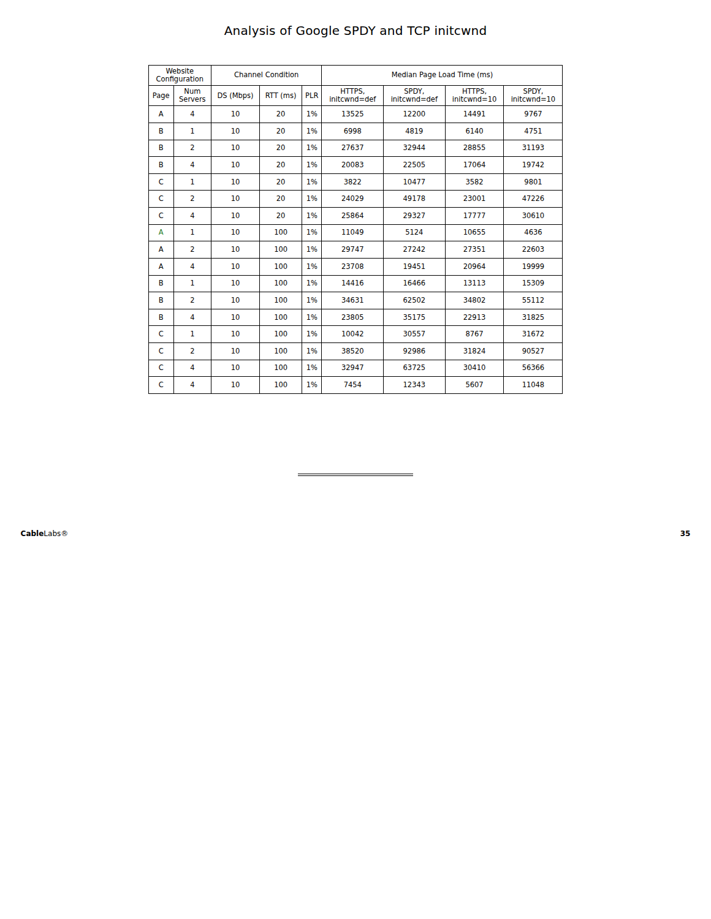Analysis of Google SPDY and TCP initcwnd
| Website Configuration | Channel Condition | Median Page Load Time (ms) |
| --- | --- | --- |
| Page | Num Servers | DS (Mbps) | RTT (ms) | PLR | HTTPS, initcwnd=def | SPDY, initcwnd=def | HTTPS, initcwnd=10 | SPDY, initcwnd=10 |
| A | 4 | 10 | 20 | 1% | 13525 | 12200 | 14491 | 9767 |
| B | 1 | 10 | 20 | 1% | 6998 | 4819 | 6140 | 4751 |
| B | 2 | 10 | 20 | 1% | 27637 | 32944 | 28855 | 31193 |
| B | 4 | 10 | 20 | 1% | 20083 | 22505 | 17064 | 19742 |
| C | 1 | 10 | 20 | 1% | 3822 | 10477 | 3582 | 9801 |
| C | 2 | 10 | 20 | 1% | 24029 | 49178 | 23001 | 47226 |
| C | 4 | 10 | 20 | 1% | 25864 | 29327 | 17777 | 30610 |
| A | 1 | 10 | 100 | 1% | 11049 | 5124 | 10655 | 4636 |
| A | 2 | 10 | 100 | 1% | 29747 | 27242 | 27351 | 22603 |
| A | 4 | 10 | 100 | 1% | 23708 | 19451 | 20964 | 19999 |
| B | 1 | 10 | 100 | 1% | 14416 | 16466 | 13113 | 15309 |
| B | 2 | 10 | 100 | 1% | 34631 | 62502 | 34802 | 55112 |
| B | 4 | 10 | 100 | 1% | 23805 | 35175 | 22913 | 31825 |
| C | 1 | 10 | 100 | 1% | 10042 | 30557 | 8767 | 31672 |
| C | 2 | 10 | 100 | 1% | 38520 | 92986 | 31824 | 90527 |
| C | 4 | 10 | 100 | 1% | 32947 | 63725 | 30410 | 56366 |
| C | 4 | 10 | 100 | 1% | 7454 | 12343 | 5607 | 11048 |
Cable Labs®
35